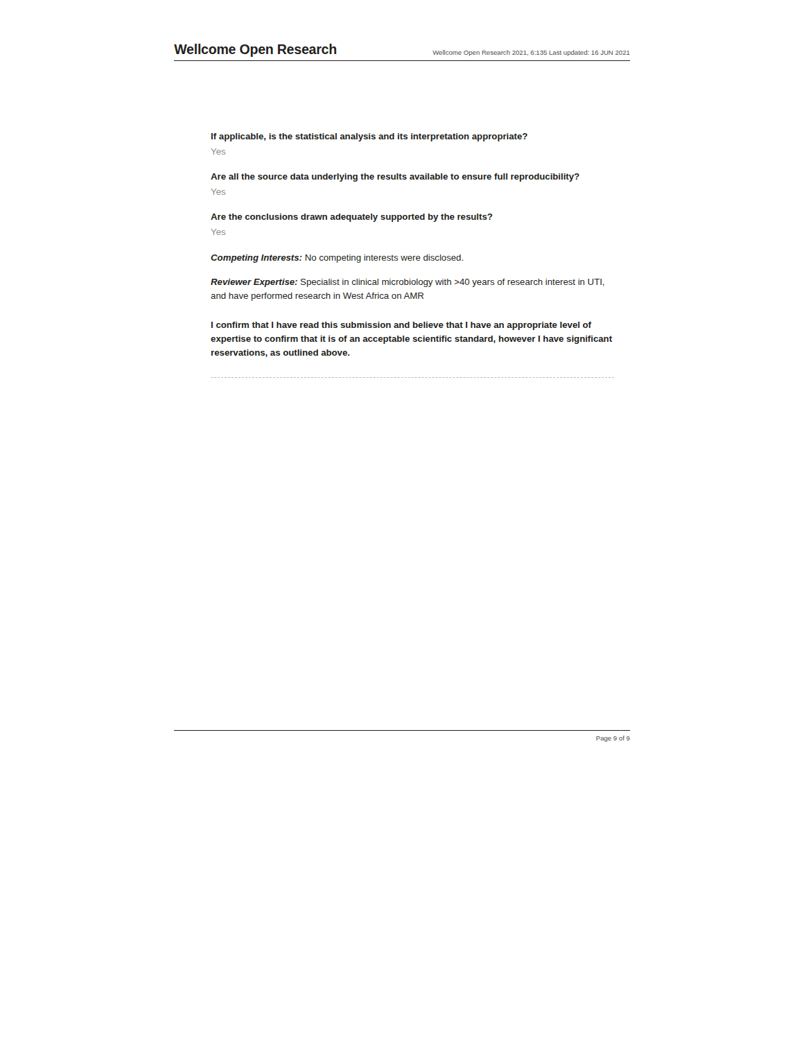Wellcome Open Research
Wellcome Open Research 2021, 6:135 Last updated: 16 JUN 2021
If applicable, is the statistical analysis and its interpretation appropriate?
Yes
Are all the source data underlying the results available to ensure full reproducibility?
Yes
Are the conclusions drawn adequately supported by the results?
Yes
Competing Interests: No competing interests were disclosed.
Reviewer Expertise: Specialist in clinical microbiology with >40 years of research interest in UTI, and have performed research in West Africa on AMR
I confirm that I have read this submission and believe that I have an appropriate level of expertise to confirm that it is of an acceptable scientific standard, however I have significant reservations, as outlined above.
Page 9 of 9